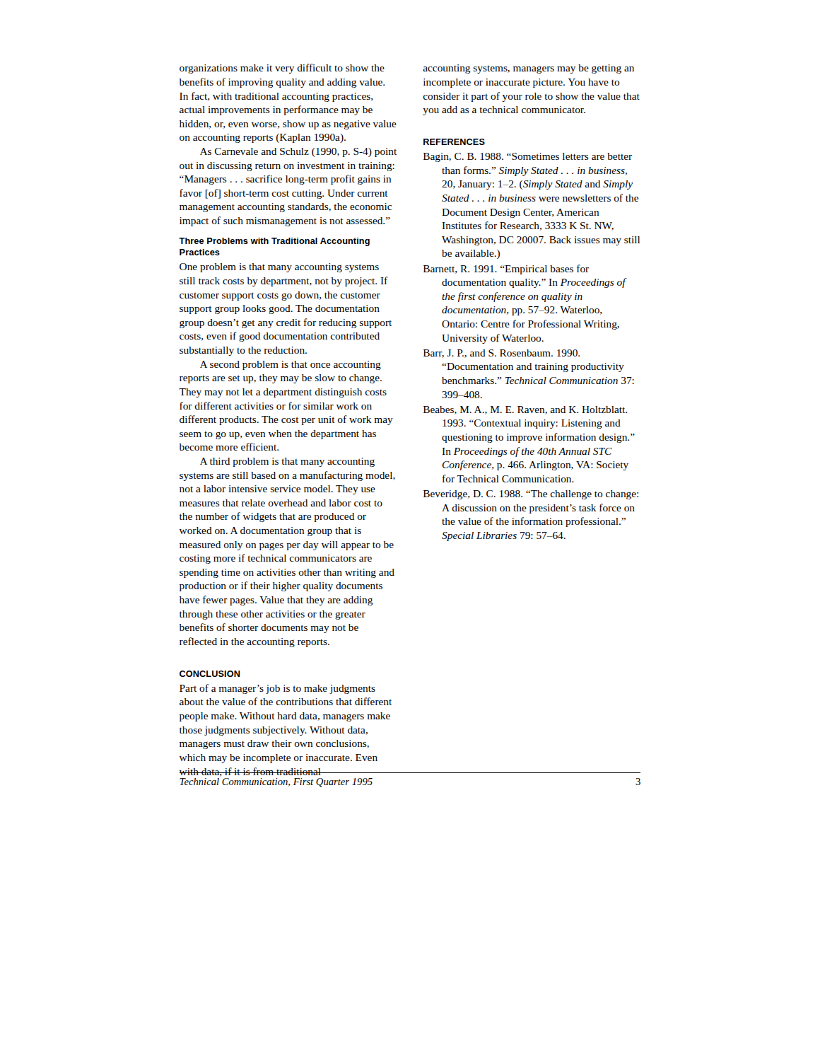organizations make it very difficult to show the benefits of improving quality and adding value. In fact, with traditional accounting practices, actual improvements in performance may be hidden, or, even worse, show up as negative value on accounting reports (Kaplan 1990a).
As Carnevale and Schulz (1990, p. S-4) point out in discussing return on investment in training: “Managers . . . sacrifice long-term profit gains in favor [of] short-term cost cutting. Under current management accounting standards, the economic impact of such mismanagement is not assessed.”
Three Problems with Traditional Accounting Practices
One problem is that many accounting systems still track costs by department, not by project. If customer support costs go down, the customer support group looks good. The documentation group doesn’t get any credit for reducing support costs, even if good documentation contributed substantially to the reduction.
A second problem is that once accounting reports are set up, they may be slow to change. They may not let a department distinguish costs for different activities or for similar work on different products. The cost per unit of work may seem to go up, even when the department has become more efficient.
A third problem is that many accounting systems are still based on a manufacturing model, not a labor intensive service model. They use measures that relate overhead and labor cost to the number of widgets that are produced or worked on. A documentation group that is measured only on pages per day will appear to be costing more if technical communicators are spending time on activities other than writing and production or if their higher quality documents have fewer pages. Value that they are adding through these other activities or the greater benefits of shorter documents may not be reflected in the accounting reports.
Conclusion
Part of a manager’s job is to make judgments about the value of the contributions that different people make. Without hard data, managers make those judgments subjectively. Without data, managers must draw their own conclusions, which may be incomplete or inaccurate. Even with data, if it is from traditional
accounting systems, managers may be getting an incomplete or inaccurate picture. You have to consider it part of your role to show the value that you add as a technical communicator.
References
Bagin, C. B. 1988. “Sometimes letters are better than forms.” Simply Stated . . . in business, 20, January: 1–2. (Simply Stated and Simply Stated . . . in business were newsletters of the Document Design Center, American Institutes for Research, 3333 K St. NW, Washington, DC 20007. Back issues may still be available.)
Barnett, R. 1991. “Empirical bases for documentation quality.” In Proceedings of the first conference on quality in documentation, pp. 57–92. Waterloo, Ontario: Centre for Professional Writing, University of Waterloo.
Barr, J. P., and S. Rosenbaum. 1990. “Documentation and training productivity benchmarks.” Technical Communication 37: 399–408.
Beabes, M. A., M. E. Raven, and K. Holtzblatt. 1993. “Contextual inquiry: Listening and questioning to improve information design.” In Proceedings of the 40th Annual STC Conference, p. 466. Arlington, VA: Society for Technical Communication.
Beveridge, D. C. 1988. “The challenge to change: A discussion on the president’s task force on the value of the information professional.” Special Libraries 79: 57–64.
Technical Communication, First Quarter 1995 3